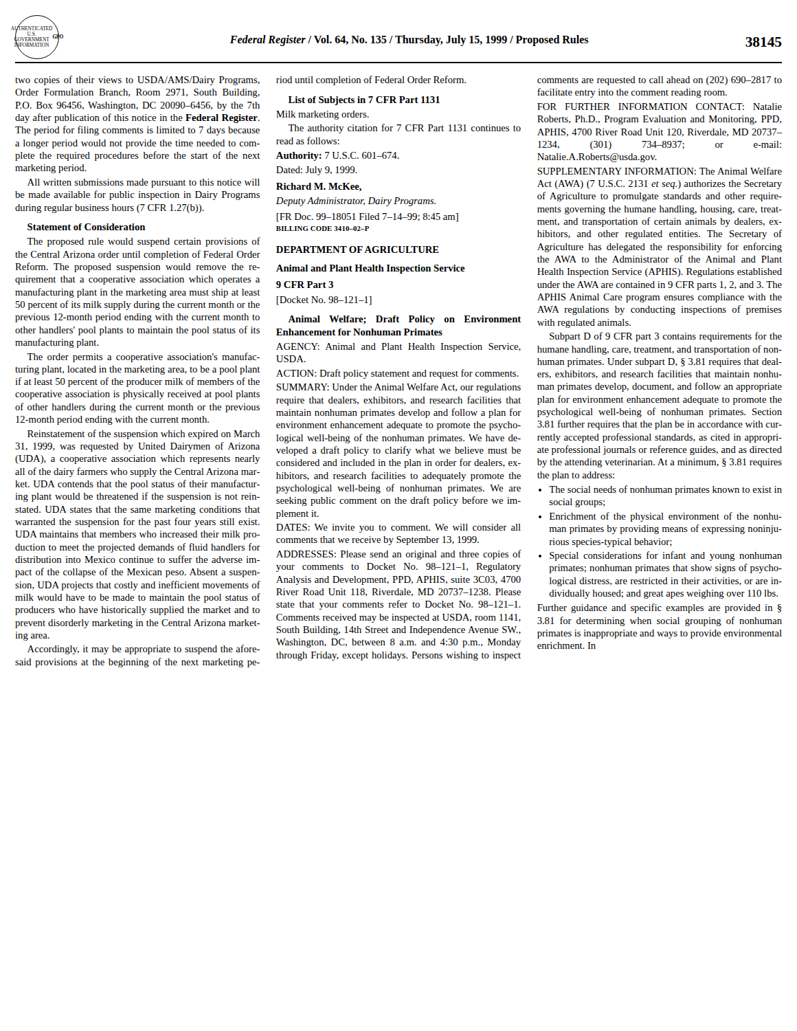AUTHENTICATED
U.S. GOVERNMENT
INFORMATION
GPO
Federal Register / Vol. 64, No. 135 / Thursday, July 15, 1999 / Proposed Rules
38145
two copies of their views to USDA/AMS/Dairy Programs, Order Formulation Branch, Room 2971, South Building, P.O. Box 96456, Washington, DC 20090–6456, by the 7th day after publication of this notice in the Federal Register. The period for filing comments is limited to 7 days because a longer period would not provide the time needed to complete the required procedures before the start of the next marketing period.
All written submissions made pursuant to this notice will be made available for public inspection in Dairy Programs during regular business hours (7 CFR 1.27(b)).
Statement of Consideration
The proposed rule would suspend certain provisions of the Central Arizona order until completion of Federal Order Reform. The proposed suspension would remove the requirement that a cooperative association which operates a manufacturing plant in the marketing area must ship at least 50 percent of its milk supply during the current month or the previous 12-month period ending with the current month to other handlers' pool plants to maintain the pool status of its manufacturing plant.
The order permits a cooperative association's manufacturing plant, located in the marketing area, to be a pool plant if at least 50 percent of the producer milk of members of the cooperative association is physically received at pool plants of other handlers during the current month or the previous 12-month period ending with the current month.
Reinstatement of the suspension which expired on March 31, 1999, was requested by United Dairymen of Arizona (UDA), a cooperative association which represents nearly all of the dairy farmers who supply the Central Arizona market. UDA contends that the pool status of their manufacturing plant would be threatened if the suspension is not reinstated. UDA states that the same marketing conditions that warranted the suspension for the past four years still exist. UDA maintains that members who increased their milk production to meet the projected demands of fluid handlers for distribution into Mexico continue to suffer the adverse impact of the collapse of the Mexican peso. Absent a suspension, UDA projects that costly and inefficient movements of milk would have to be made to maintain the pool status of producers who have historically supplied the market and to prevent disorderly marketing in the Central Arizona marketing area.
Accordingly, it may be appropriate to suspend the aforesaid provisions at the beginning of the next marketing period until completion of Federal Order Reform.
List of Subjects in 7 CFR Part 1131
Milk marketing orders.
The authority citation for 7 CFR Part 1131 continues to read as follows:
Authority: 7 U.S.C. 601–674.
Dated: July 9, 1999.
Richard M. McKee,
Deputy Administrator, Dairy Programs.
[FR Doc. 99–18051 Filed 7–14–99; 8:45 am]
BILLING CODE 3410–02–P
DEPARTMENT OF AGRICULTURE
Animal and Plant Health Inspection Service
9 CFR Part 3
[Docket No. 98–121–1]
Animal Welfare; Draft Policy on Environment Enhancement for Nonhuman Primates
AGENCY: Animal and Plant Health Inspection Service, USDA.
ACTION: Draft policy statement and request for comments.
SUMMARY: Under the Animal Welfare Act, our regulations require that dealers, exhibitors, and research facilities that maintain nonhuman primates develop and follow a plan for environment enhancement adequate to promote the psychological well-being of the nonhuman primates. We have developed a draft policy to clarify what we believe must be considered and included in the plan in order for dealers, exhibitors, and research facilities to adequately promote the psychological well-being of nonhuman primates. We are seeking public comment on the draft policy before we implement it.
DATES: We invite you to comment. We will consider all comments that we receive by September 13, 1999.
ADDRESSES: Please send an original and three copies of your comments to Docket No. 98–121–1, Regulatory Analysis and Development, PPD, APHIS, suite 3C03, 4700 River Road Unit 118, Riverdale, MD 20737–1238. Please state that your comments refer to Docket No. 98–121–1. Comments received may be inspected at USDA, room 1141, South Building, 14th Street and Independence Avenue SW., Washington, DC, between 8 a.m. and 4:30 p.m., Monday through Friday, except holidays. Persons wishing to inspect comments are requested to call ahead on (202) 690–2817 to facilitate entry into the comment reading room.
FOR FURTHER INFORMATION CONTACT: Natalie Roberts, Ph.D., Program Evaluation and Monitoring, PPD, APHIS, 4700 River Road Unit 120, Riverdale, MD 20737–1234, (301) 734–8937; or e-mail: Natalie.A.Roberts@usda.gov.
SUPPLEMENTARY INFORMATION: The Animal Welfare Act (AWA) (7 U.S.C. 2131 et seq.) authorizes the Secretary of Agriculture to promulgate standards and other requirements governing the humane handling, housing, care, treatment, and transportation of certain animals by dealers, exhibitors, and other regulated entities. The Secretary of Agriculture has delegated the responsibility for enforcing the AWA to the Administrator of the Animal and Plant Health Inspection Service (APHIS). Regulations established under the AWA are contained in 9 CFR parts 1, 2, and 3. The APHIS Animal Care program ensures compliance with the AWA regulations by conducting inspections of premises with regulated animals.
Subpart D of 9 CFR part 3 contains requirements for the humane handling, care, treatment, and transportation of nonhuman primates. Under subpart D, § 3.81 requires that dealers, exhibitors, and research facilities that maintain nonhuman primates develop, document, and follow an appropriate plan for environment enhancement adequate to promote the psychological well-being of nonhuman primates. Section 3.81 further requires that the plan be in accordance with currently accepted professional standards, as cited in appropriate professional journals or reference guides, and as directed by the attending veterinarian. At a minimum, § 3.81 requires the plan to address:
The social needs of nonhuman primates known to exist in social groups;
Enrichment of the physical environment of the nonhuman primates by providing means of expressing noninjurious species-typical behavior;
Special considerations for infant and young nonhuman primates; nonhuman primates that show signs of psychological distress, are restricted in their activities, or are individually housed; and great apes weighing over 110 lbs.
Further guidance and specific examples are provided in § 3.81 for determining when social grouping of nonhuman primates is inappropriate and ways to provide environmental enrichment. In